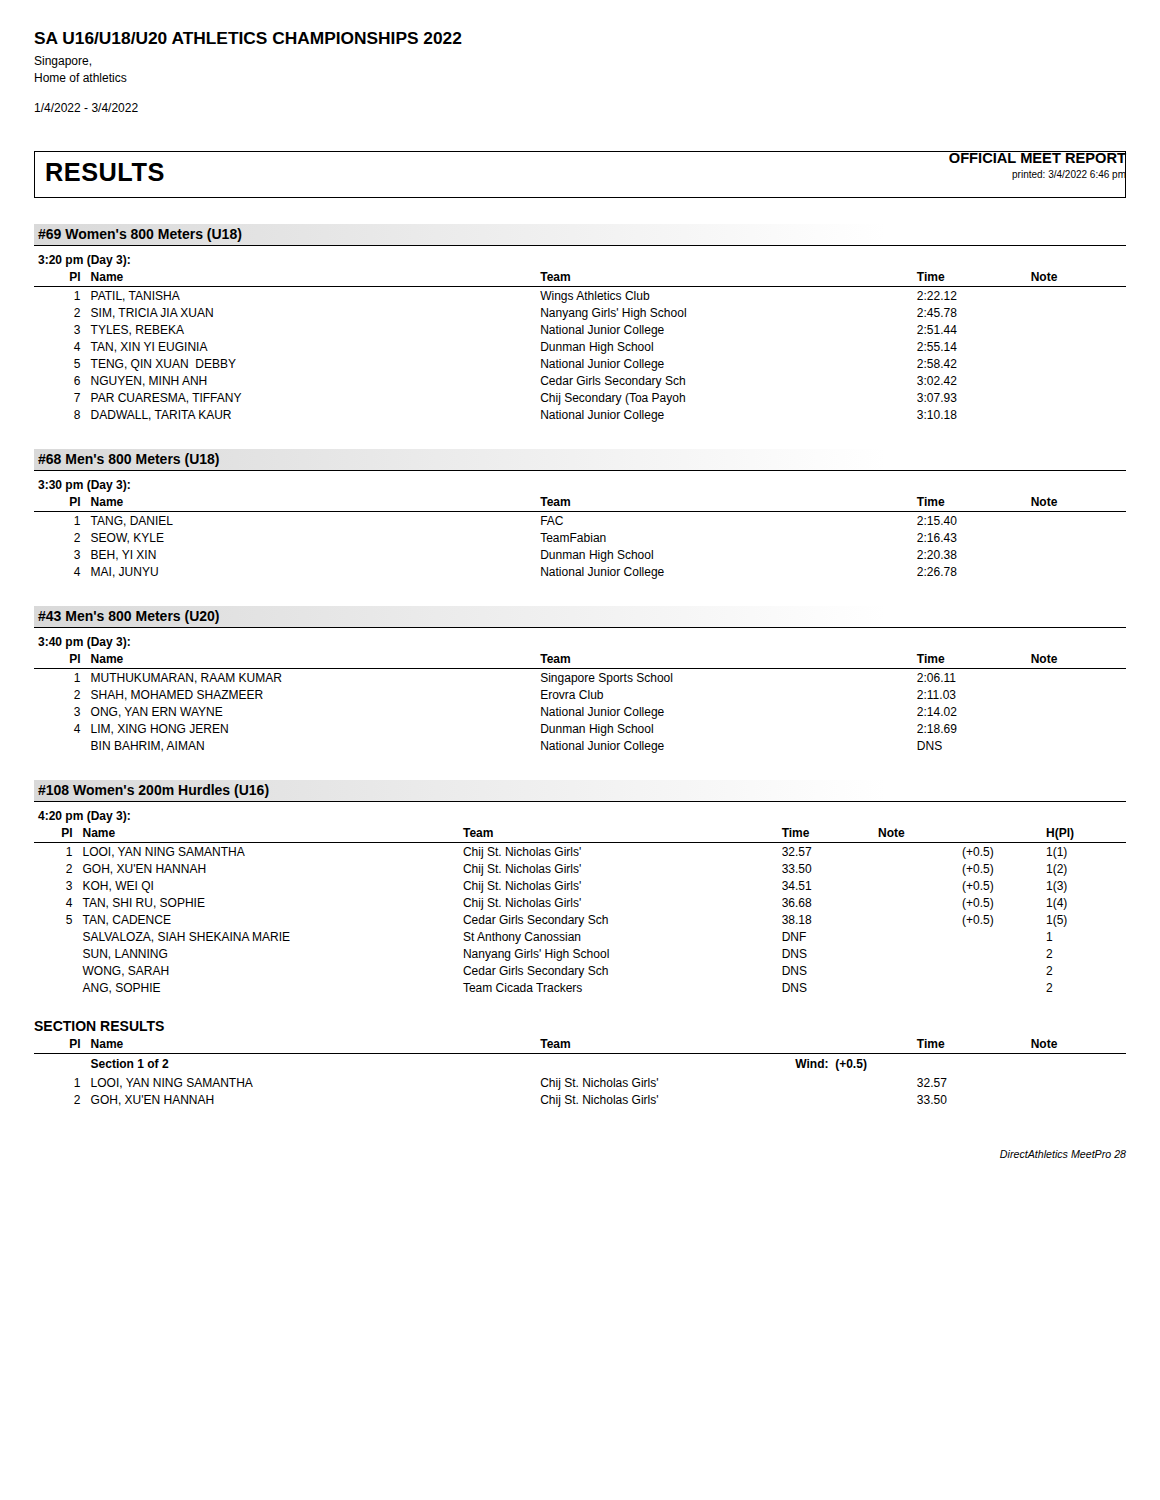SA U16/U18/U20 ATHLETICS CHAMPIONSHIPS 2022
Singapore,
Home of athletics
1/4/2022 - 3/4/2022
OFFICIAL MEET REPORT
printed: 3/4/2022 6:46 pm
RESULTS
#69 Women's 800 Meters (U18)
3:20 pm (Day 3):
| Pl | Name | Team | Time | Note |
| --- | --- | --- | --- | --- |
| 1 | PATIL, TANISHA | Wings Athletics Club | 2:22.12 | |
| 2 | SIM, TRICIA JIA XUAN | Nanyang Girls' High School | 2:45.78 | |
| 3 | TYLES, REBEKA | National Junior College | 2:51.44 | |
| 4 | TAN, XIN YI EUGINIA | Dunman High School | 2:55.14 | |
| 5 | TENG, QIN XUAN DEBBY | National Junior College | 2:58.42 | |
| 6 | NGUYEN, MINH ANH | Cedar Girls Secondary Sch | 3:02.42 | |
| 7 | PAR CUARESMA, TIFFANY | Chij Secondary (Toa Payoh | 3:07.93 | |
| 8 | DADWALL, TARITA KAUR | National Junior College | 3:10.18 | |
#68 Men's 800 Meters (U18)
3:30 pm (Day 3):
| Pl | Name | Team | Time | Note |
| --- | --- | --- | --- | --- |
| 1 | TANG, DANIEL | FAC | 2:15.40 | |
| 2 | SEOW, KYLE | TeamFabian | 2:16.43 | |
| 3 | BEH, YI XIN | Dunman High School | 2:20.38 | |
| 4 | MAI, JUNYU | National Junior College | 2:26.78 | |
#43 Men's 800 Meters (U20)
3:40 pm (Day 3):
| Pl | Name | Team | Time | Note |
| --- | --- | --- | --- | --- |
| 1 | MUTHUKUMARAN, RAAM KUMAR | Singapore Sports School | 2:06.11 | |
| 2 | SHAH, MOHAMED SHAZMEER | Erovra Club | 2:11.03 | |
| 3 | ONG, YAN ERN WAYNE | National Junior College | 2:14.02 | |
| 4 | LIM, XING HONG JEREN | Dunman High School | 2:18.69 | |
| | BIN BAHRIM, AIMAN | National Junior College | DNS | |
#108 Women's 200m Hurdles (U16)
4:20 pm (Day 3):
| Pl | Name | Team | Time | Note | | H(Pl) |
| --- | --- | --- | --- | --- | --- | --- |
| 1 | LOOI, YAN NING SAMANTHA | Chij St. Nicholas Girls' | 32.57 | | (+0.5) | 1(1) |
| 2 | GOH, XU'EN HANNAH | Chij St. Nicholas Girls' | 33.50 | | (+0.5) | 1(2) |
| 3 | KOH, WEI QI | Chij St. Nicholas Girls' | 34.51 | | (+0.5) | 1(3) |
| 4 | TAN, SHI RU, SOPHIE | Chij St. Nicholas Girls' | 36.68 | | (+0.5) | 1(4) |
| 5 | TAN, CADENCE | Cedar Girls Secondary Sch | 38.18 | | (+0.5) | 1(5) |
| | SALVALOZA, SIAH SHEKAINA MARIE | St Anthony Canossian | DNF | | | 1 |
| | SUN, LANNING | Nanyang Girls' High School | DNS | | | 2 |
| | WONG, SARAH | Cedar Girls Secondary Sch | DNS | | | 2 |
| | ANG, SOPHIE | Team Cicada Trackers | DNS | | | 2 |
SECTION RESULTS
| Pl | Name | Team | Time | Note |
| --- | --- | --- | --- | --- |
| | Section 1 of 2 | Wind: (+0.5) |
| 1 | LOOI, YAN NING SAMANTHA | Chij St. Nicholas Girls' | 32.57 | |
| 2 | GOH, XU'EN HANNAH | Chij St. Nicholas Girls' | 33.50 | |
DirectAthletics MeetPro 28